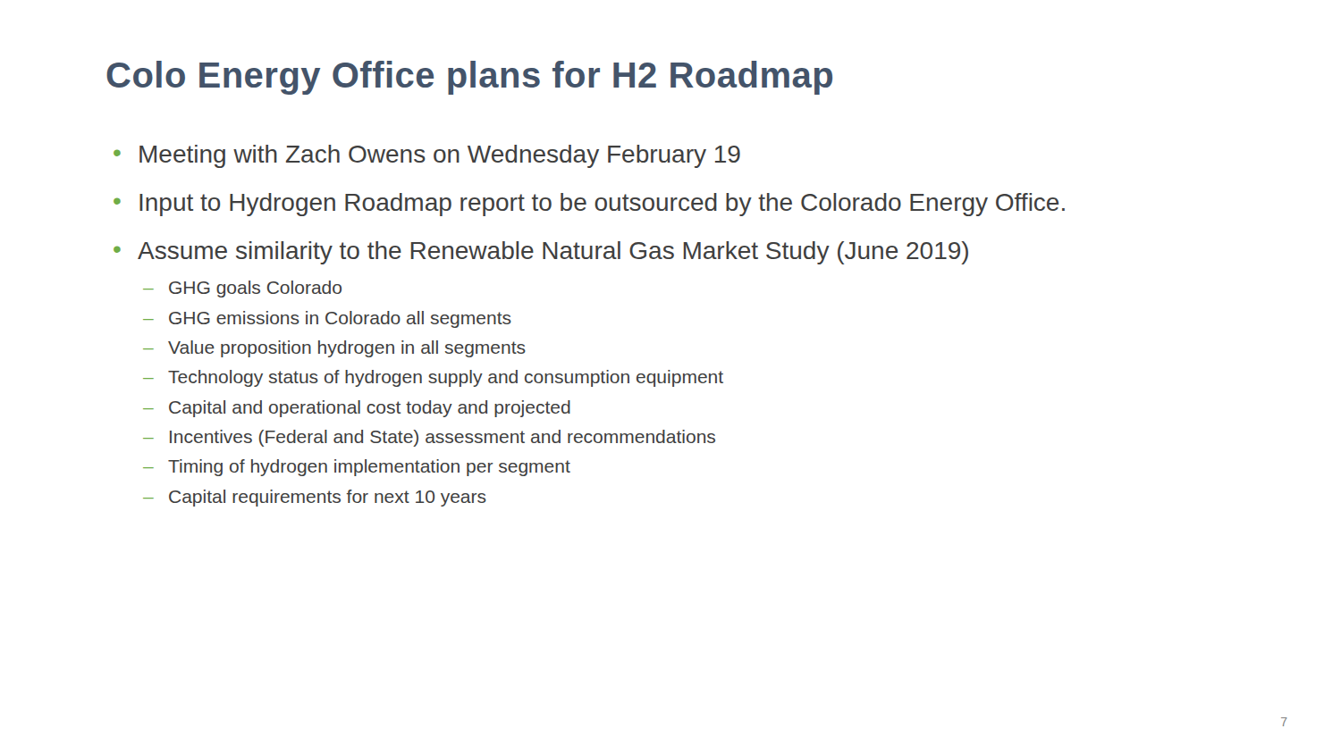Colo Energy Office plans for H2 Roadmap
Meeting with Zach Owens on Wednesday February 19
Input to Hydrogen Roadmap report to be outsourced by the Colorado Energy Office.
Assume similarity to the Renewable Natural Gas Market Study (June 2019)
GHG goals Colorado
GHG emissions in Colorado all segments
Value proposition hydrogen in all segments
Technology status of hydrogen supply and consumption equipment
Capital and operational cost today and projected
Incentives (Federal and State) assessment and recommendations
Timing of hydrogen implementation per segment
Capital requirements for next 10 years
7